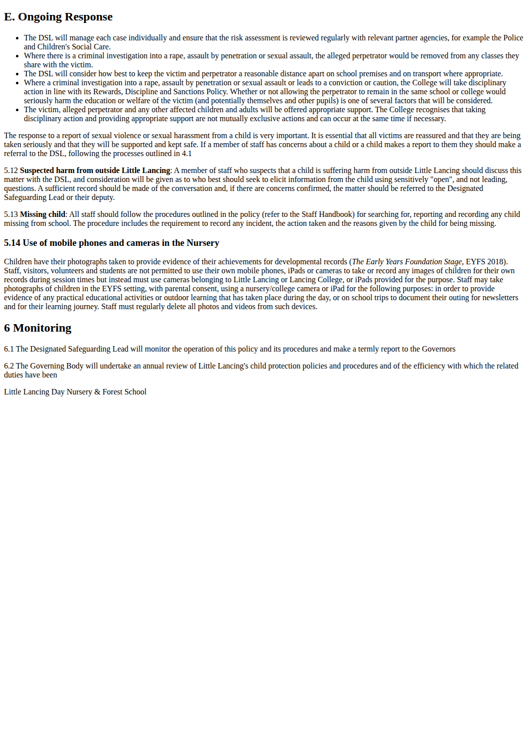E. Ongoing Response
The DSL will manage each case individually and ensure that the risk assessment is reviewed regularly with relevant partner agencies, for example the Police and Children's Social Care.
Where there is a criminal investigation into a rape, assault by penetration or sexual assault, the alleged perpetrator would be removed from any classes they share with the victim.
The DSL will consider how best to keep the victim and perpetrator a reasonable distance apart on school premises and on transport where appropriate.
Where a criminal investigation into a rape, assault by penetration or sexual assault or leads to a conviction or caution, the College will take disciplinary action in line with its Rewards, Discipline and Sanctions Policy. Whether or not allowing the perpetrator to remain in the same school or college would seriously harm the education or welfare of the victim (and potentially themselves and other pupils) is one of several factors that will be considered.
The victim, alleged perpetrator and any other affected children and adults will be offered appropriate support. The College recognises that taking disciplinary action and providing appropriate support are not mutually exclusive actions and can occur at the same time if necessary.
The response to a report of sexual violence or sexual harassment from a child is very important. It is essential that all victims are reassured and that they are being taken seriously and that they will be supported and kept safe. If a member of staff has concerns about a child or a child makes a report to them they should make a referral to the DSL, following the processes outlined in 4.1
5.12 Suspected harm from outside Little Lancing: A member of staff who suspects that a child is suffering harm from outside Little Lancing should discuss this matter with the DSL, and consideration will be given as to who best should seek to elicit information from the child using sensitively "open", and not leading, questions. A sufficient record should be made of the conversation and, if there are concerns confirmed, the matter should be referred to the Designated Safeguarding Lead or their deputy.
5.13 Missing child: All staff should follow the procedures outlined in the policy (refer to the Staff Handbook) for searching for, reporting and recording any child missing from school. The procedure includes the requirement to record any incident, the action taken and the reasons given by the child for being missing.
5.14 Use of mobile phones and cameras in the Nursery
Children have their photographs taken to provide evidence of their achievements for developmental records (The Early Years Foundation Stage, EYFS 2018). Staff, visitors, volunteers and students are not permitted to use their own mobile phones, iPads or cameras to take or record any images of children for their own records during session times but instead must use cameras belonging to Little Lancing or Lancing College, or iPads provided for the purpose. Staff may take photographs of children in the EYFS setting, with parental consent, using a nursery/college camera or iPad for the following purposes: in order to provide evidence of any practical educational activities or outdoor learning that has taken place during the day, or on school trips to document their outing for newsletters and for their learning journey. Staff must regularly delete all photos and videos from such devices.
6 Monitoring
6.1 The Designated Safeguarding Lead will monitor the operation of this policy and its procedures and make a termly report to the Governors
6.2 The Governing Body will undertake an annual review of Little Lancing's child protection policies and procedures and of the efficiency with which the related duties have been
Little Lancing Day Nursery & Forest School